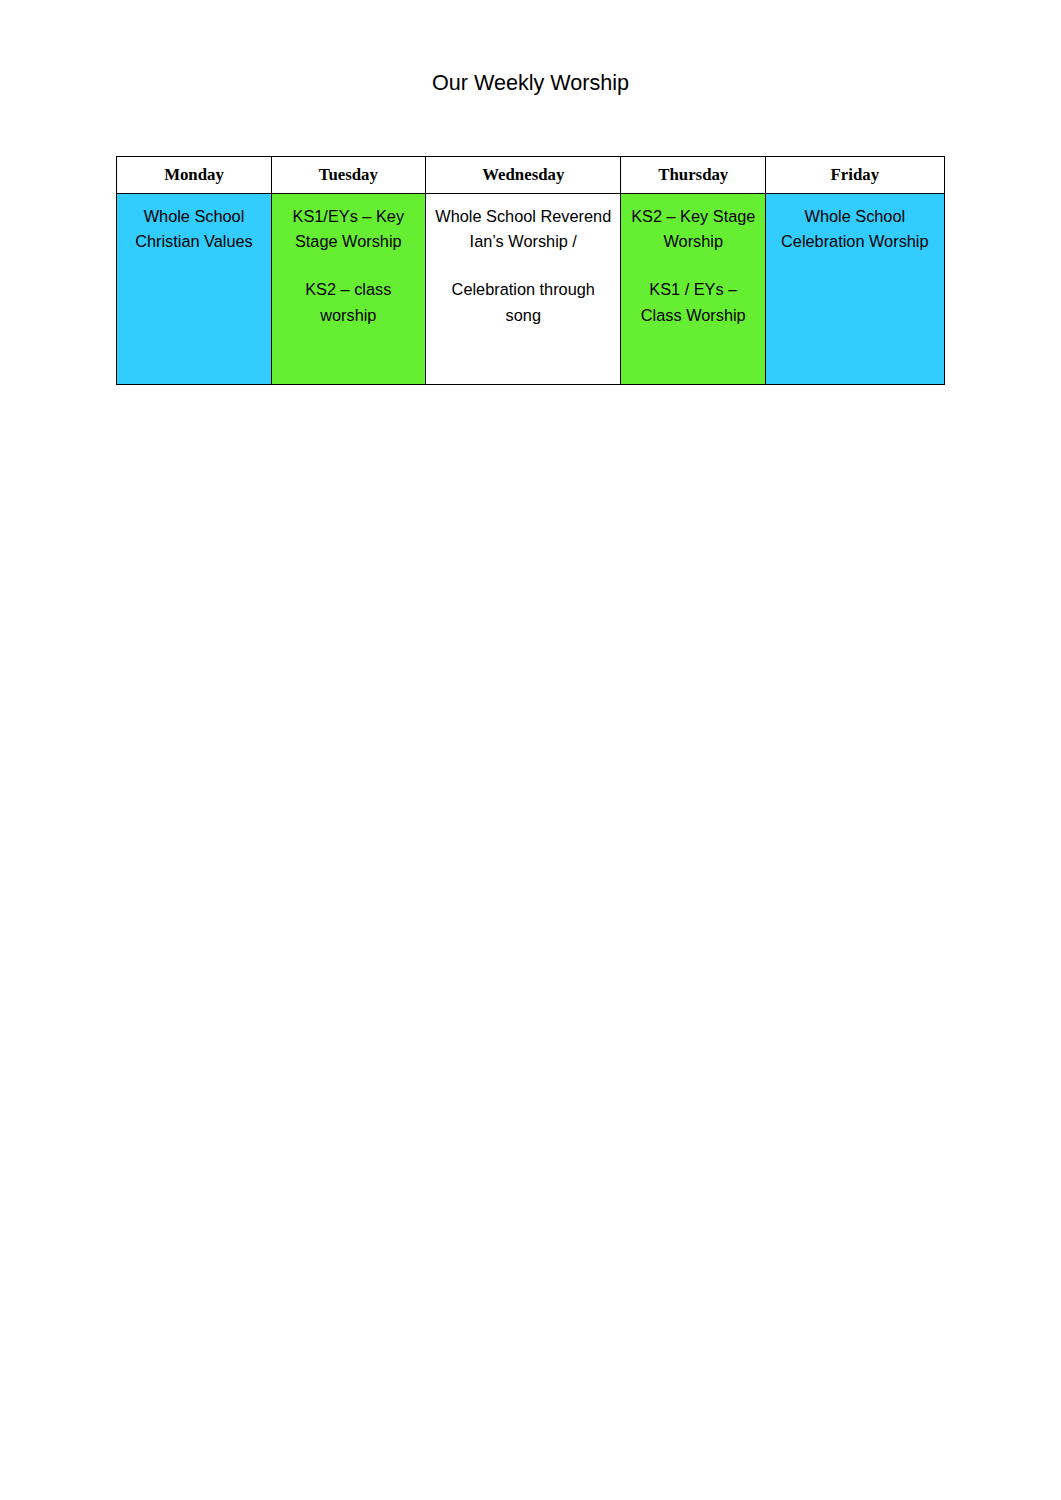Our Weekly Worship
| Monday | Tuesday | Wednesday | Thursday | Friday |
| --- | --- | --- | --- | --- |
| Whole School Christian Values | KS1/EYs – Key Stage Worship KS2 – class worship | Whole School Reverend Ian’s Worship / Celebration through song | KS2 – Key Stage Worship KS1 / EYs – Class Worship | Whole School Celebration Worship |